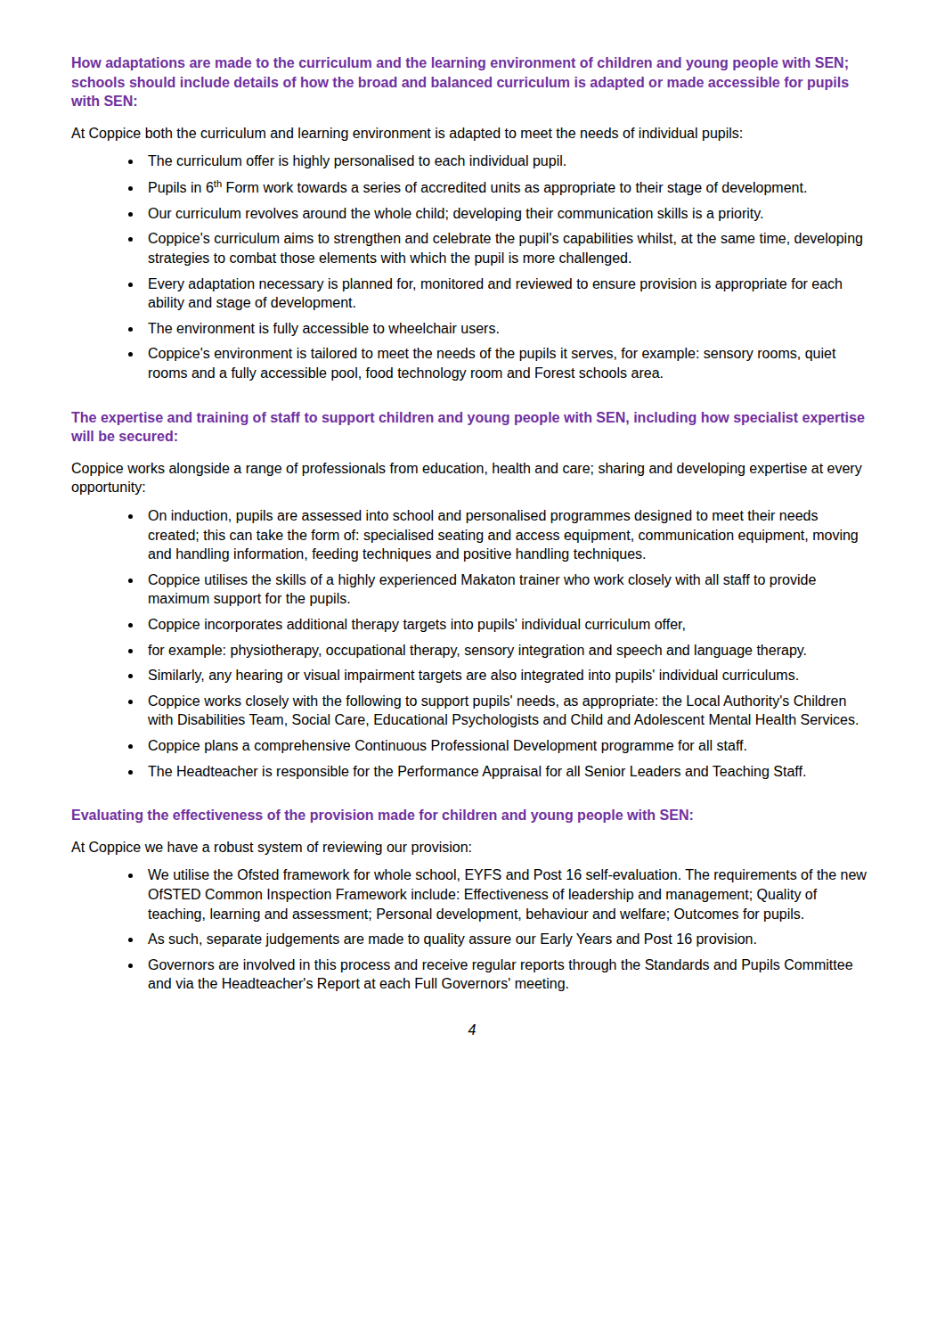How adaptations are made to the curriculum and the learning environment of children and young people with SEN; schools should include details of how the broad and balanced curriculum is adapted or made accessible for pupils with SEN:
At Coppice both the curriculum and learning environment is adapted to meet the needs of individual pupils:
The curriculum offer is highly personalised to each individual pupil.
Pupils in 6th Form work towards a series of accredited units as appropriate to their stage of development.
Our curriculum revolves around the whole child; developing their communication skills is a priority.
Coppice's curriculum aims to strengthen and celebrate the pupil's capabilities whilst, at the same time, developing strategies to combat those elements with which the pupil is more challenged.
Every adaptation necessary is planned for, monitored and reviewed to ensure provision is appropriate for each ability and stage of development.
The environment is fully accessible to wheelchair users.
Coppice's environment is tailored to meet the needs of the pupils it serves, for example: sensory rooms, quiet rooms and a fully accessible pool, food technology room and Forest schools area.
The expertise and training of staff to support children and young people with SEN, including how specialist expertise will be secured:
Coppice works alongside a range of professionals from education, health and care; sharing and developing expertise at every opportunity:
On induction, pupils are assessed into school and personalised programmes designed to meet their needs created; this can take the form of: specialised seating and access equipment, communication equipment, moving and handling information, feeding techniques and positive handling techniques.
Coppice utilises the skills of a highly experienced Makaton trainer who work closely with all staff to provide maximum support for the pupils.
Coppice incorporates additional therapy targets into pupils' individual curriculum offer,
for example: physiotherapy, occupational therapy, sensory integration and speech and language therapy.
Similarly, any hearing or visual impairment targets are also integrated into pupils' individual curriculums.
Coppice works closely with the following to support pupils' needs, as appropriate: the Local Authority's Children with Disabilities Team, Social Care, Educational Psychologists and Child and Adolescent Mental Health Services.
Coppice plans a comprehensive Continuous Professional Development programme for all staff.
The Headteacher is responsible for the Performance Appraisal for all Senior Leaders and Teaching Staff.
Evaluating the effectiveness of the provision made for children and young people with SEN:
At Coppice we have a robust system of reviewing our provision:
We utilise the Ofsted framework for whole school, EYFS and Post 16 self-evaluation. The requirements of the new OfSTED Common Inspection Framework include: Effectiveness of leadership and management; Quality of teaching, learning and assessment; Personal development, behaviour and welfare; Outcomes for pupils.
As such, separate judgements are made to quality assure our Early Years and Post 16 provision.
Governors are involved in this process and receive regular reports through the Standards and Pupils Committee and via the Headteacher's Report at each Full Governors' meeting.
4